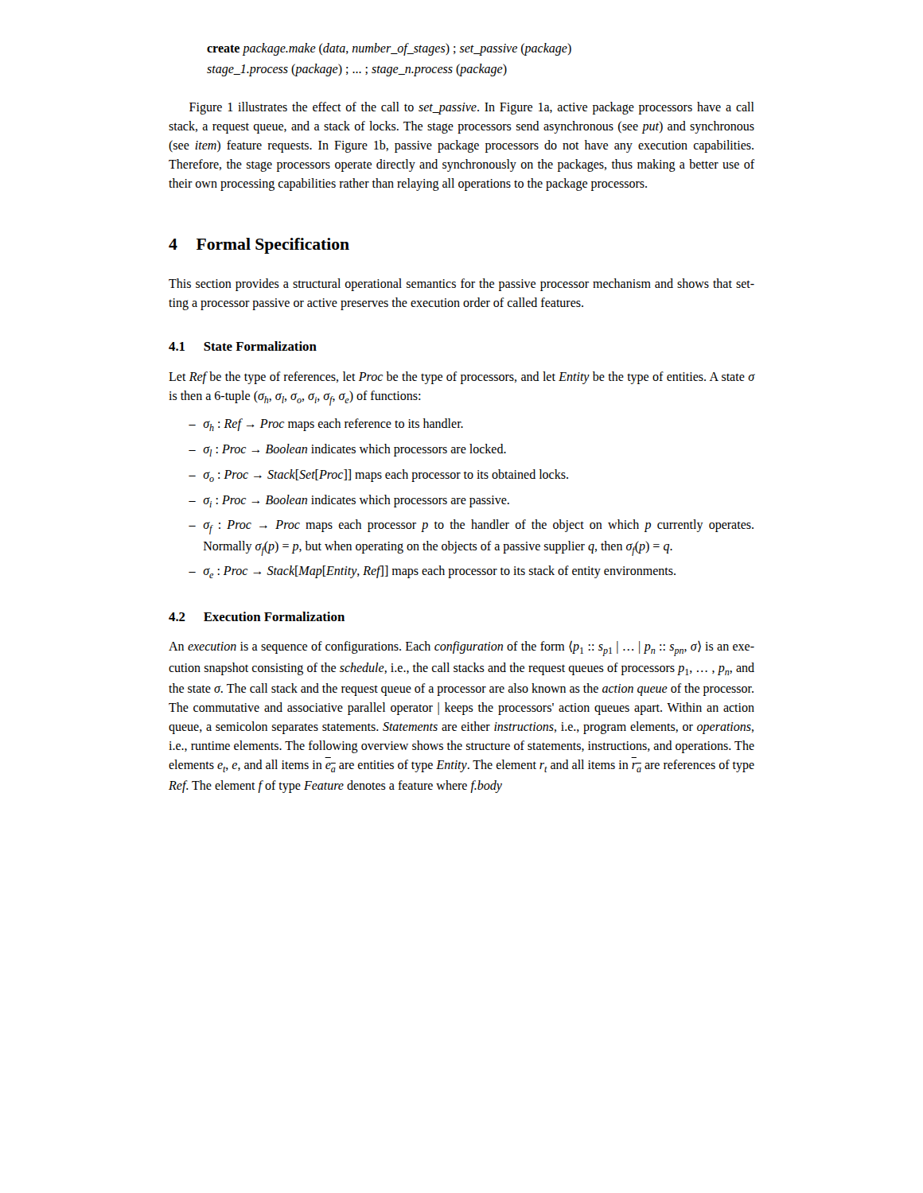create package.make (data, number_of_stages) ; set_passive (package)
stage_1.process (package) ; ... ; stage_n.process (package)
Figure 1 illustrates the effect of the call to set_passive. In Figure 1a, active package processors have a call stack, a request queue, and a stack of locks. The stage processors send asynchronous (see put) and synchronous (see item) feature requests. In Figure 1b, passive package processors do not have any execution capabilities. Therefore, the stage processors operate directly and synchronously on the packages, thus making a better use of their own processing capabilities rather than relaying all operations to the package processors.
4 Formal Specification
This section provides a structural operational semantics for the passive processor mechanism and shows that setting a processor passive or active preserves the execution order of called features.
4.1 State Formalization
Let Ref be the type of references, let Proc be the type of processors, and let Entity be the type of entities. A state σ is then a 6-tuple (σh, σl, σo, σi, σf, σe) of functions:
σh : Ref → Proc maps each reference to its handler.
σl : Proc → Boolean indicates which processors are locked.
σo : Proc → Stack[Set[Proc]] maps each processor to its obtained locks.
σi : Proc → Boolean indicates which processors are passive.
σf : Proc → Proc maps each processor p to the handler of the object on which p currently operates. Normally σf(p) = p, but when operating on the objects of a passive supplier q, then σf(p) = q.
σe : Proc → Stack[Map[Entity, Ref]] maps each processor to its stack of entity environments.
4.2 Execution Formalization
An execution is a sequence of configurations. Each configuration of the form ⟨p1 :: sp1 | … | pn :: spn, σ⟩ is an execution snapshot consisting of the schedule, i.e., the call stacks and the request queues of processors p1, … , pn, and the state σ. The call stack and the request queue of a processor are also known as the action queue of the processor. The commutative and associative parallel operator | keeps the processors' action queues apart. Within an action queue, a semicolon separates statements. Statements are either instructions, i.e., program elements, or operations, i.e., runtime elements. The following overview shows the structure of statements, instructions, and operations. The elements et, e, and all items in ea are entities of type Entity. The element rt and all items in ra are references of type Ref. The element f of type Feature denotes a feature where f.body